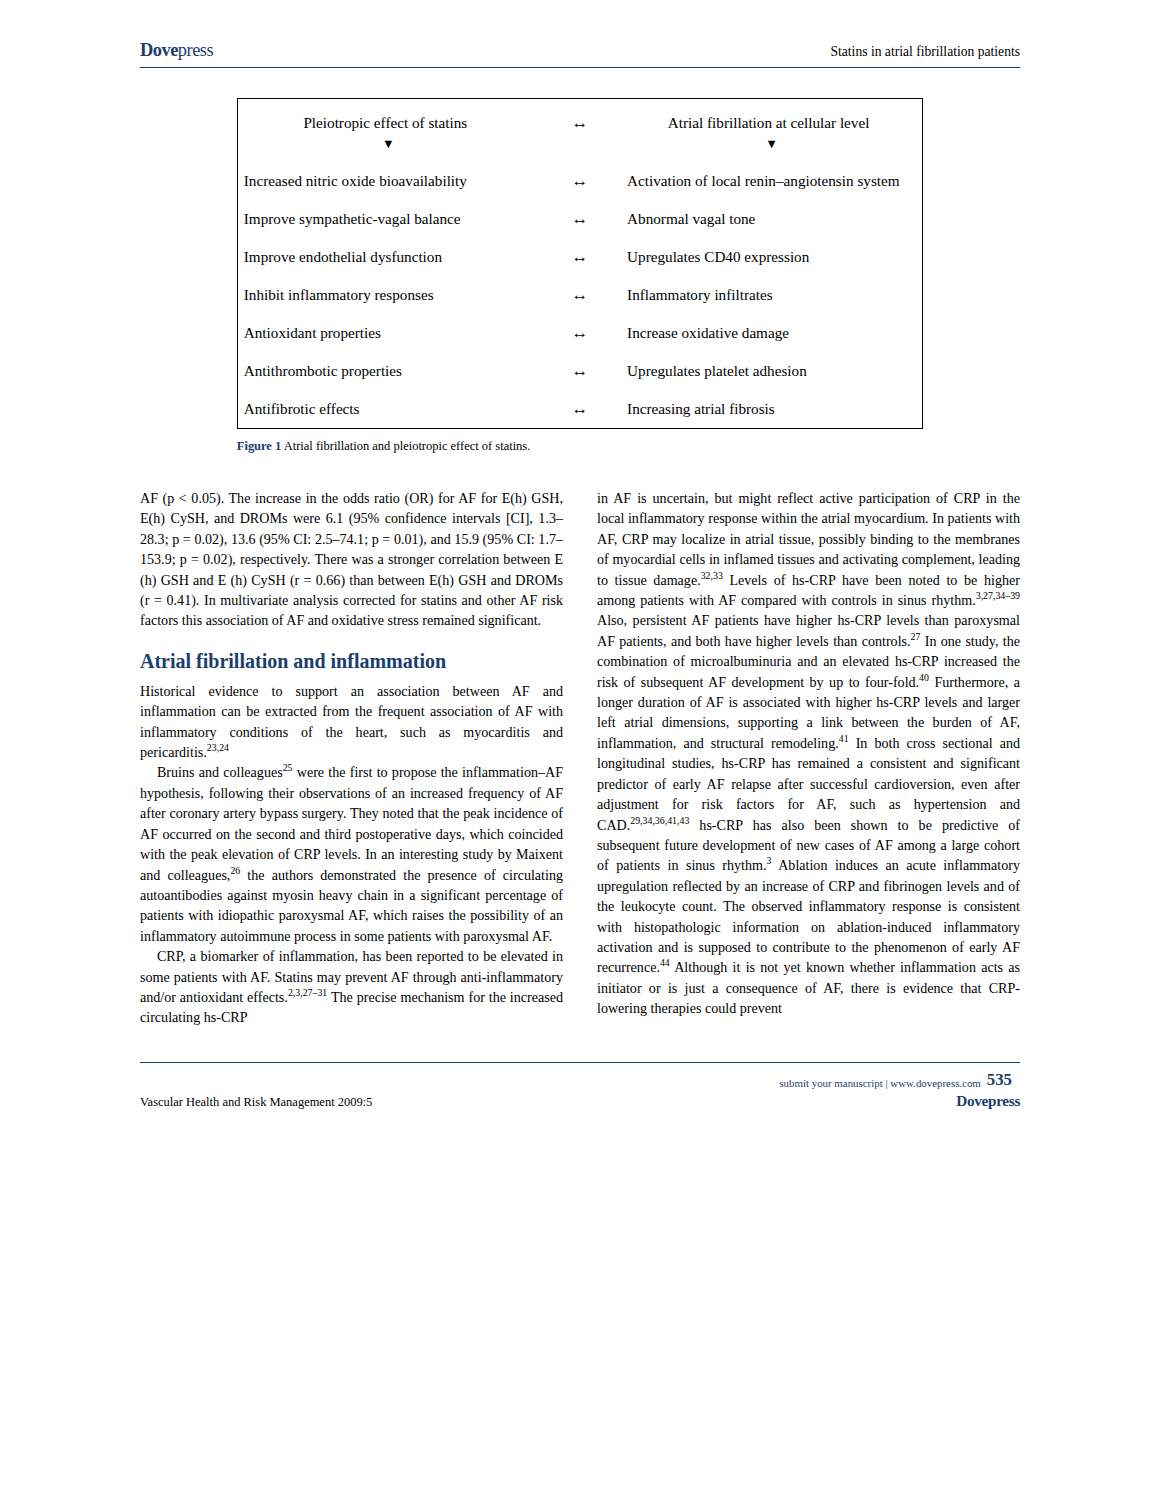Dovepress
Statins in atrial fibrillation patients
| Pleiotropic effect of statins | ↔ | Atrial fibrillation at cellular level |
| ▼ | | ▼ |
| Increased nitric oxide bioavailability | ↔ | Activation of local renin–angiotensin system |
| Improve sympathetic-vagal balance | ↔ | Abnormal vagal tone |
| Improve endothelial dysfunction | ↔ | Upregulates CD40 expression |
| Inhibit inflammatory responses | ↔ | Inflammatory infiltrates |
| Antioxidant properties | ↔ | Increase oxidative damage |
| Antithrombotic properties | ↔ | Upregulates platelet adhesion |
| Antifibrotic effects | ↔ | Increasing atrial fibrosis |
Figure 1 Atrial fibrillation and pleiotropic effect of statins.
AF (p < 0.05). The increase in the odds ratio (OR) for AF for E(h) GSH, E(h) CySH, and DROMs were 6.1 (95% confidence intervals [CI], 1.3–28.3; p = 0.02), 13.6 (95% CI: 2.5–74.1; p = 0.01), and 15.9 (95% CI: 1.7–153.9; p = 0.02), respectively. There was a stronger correlation between E (h) GSH and E (h) CySH (r = 0.66) than between E(h) GSH and DROMs (r = 0.41). In multivariate analysis corrected for statins and other AF risk factors this association of AF and oxidative stress remained significant.
Atrial fibrillation and inflammation
Historical evidence to support an association between AF and inflammation can be extracted from the frequent association of AF with inflammatory conditions of the heart, such as myocarditis and pericarditis.23,24
Bruins and colleagues25 were the first to propose the inflammation–AF hypothesis, following their observations of an increased frequency of AF after coronary artery bypass surgery. They noted that the peak incidence of AF occurred on the second and third postoperative days, which coincided with the peak elevation of CRP levels. In an interesting study by Maixent and colleagues,26 the authors demonstrated the presence of circulating autoantibodies against myosin heavy chain in a significant percentage of patients with idiopathic paroxysmal AF, which raises the possibility of an inflammatory autoimmune process in some patients with paroxysmal AF.
CRP, a biomarker of inflammation, has been reported to be elevated in some patients with AF. Statins may prevent AF through anti-inflammatory and/or antioxidant effects.2,3,27–31 The precise mechanism for the increased circulating hs-CRP
in AF is uncertain, but might reflect active participation of CRP in the local inflammatory response within the atrial myocardium. In patients with AF, CRP may localize in atrial tissue, possibly binding to the membranes of myocardial cells in inflamed tissues and activating complement, leading to tissue damage.32,33 Levels of hs-CRP have been noted to be higher among patients with AF compared with controls in sinus rhythm.3,27,34–39 Also, persistent AF patients have higher hs-CRP levels than paroxysmal AF patients, and both have higher levels than controls.27 In one study, the combination of microalbuminuria and an elevated hs-CRP increased the risk of subsequent AF development by up to four-fold.40 Furthermore, a longer duration of AF is associated with higher hs-CRP levels and larger left atrial dimensions, supporting a link between the burden of AF, inflammation, and structural remodeling.41 In both cross sectional and longitudinal studies, hs-CRP has remained a consistent and significant predictor of early AF relapse after successful cardioversion, even after adjustment for risk factors for AF, such as hypertension and CAD.29,34,36,41,43 hs-CRP has also been shown to be predictive of subsequent future development of new cases of AF among a large cohort of patients in sinus rhythm.3 Ablation induces an acute inflammatory upregulation reflected by an increase of CRP and fibrinogen levels and of the leukocyte count. The observed inflammatory response is consistent with histopathologic information on ablation-induced inflammatory activation and is supposed to contribute to the phenomenon of early AF recurrence.44 Although it is not yet known whether inflammation acts as initiator or is just a consequence of AF, there is evidence that CRP-lowering therapies could prevent
Vascular Health and Risk Management 2009:5
submit your manuscript | www.dovepress.com
535
Dovepress